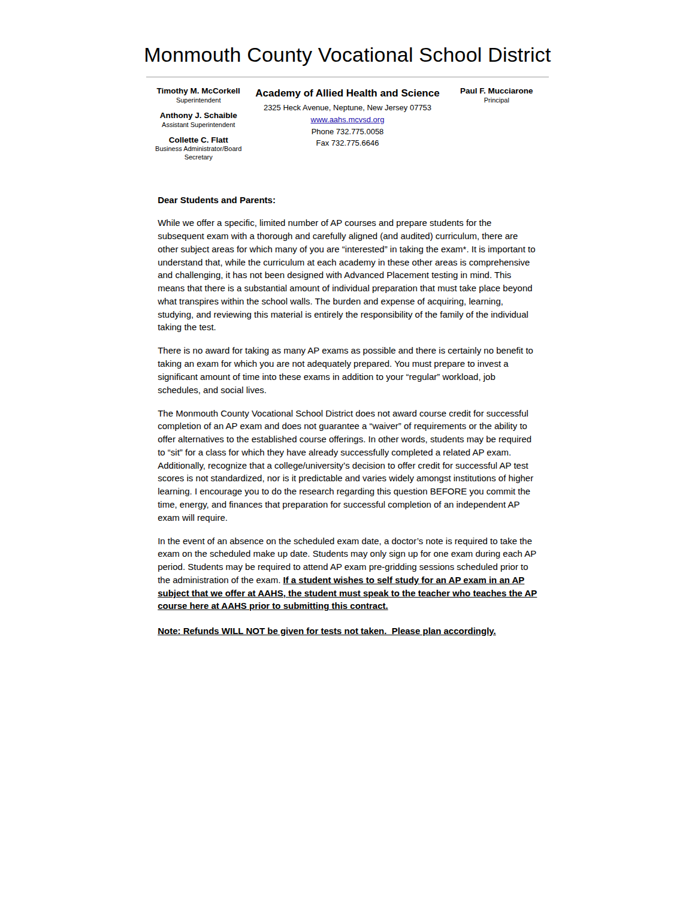Monmouth County Vocational School District
| Timothy M. McCorkell Superintendent Anthony J. Schaible Assistant Superintendent Collette C. Flatt Business Administrator/Board Secretary | Academy of Allied Health and Science 2325 Heck Avenue, Neptune, New Jersey 07753 www.aahs.mcvsd.org Phone 732.775.0058 Fax 732.775.6646 | Paul F. Mucciarone Principal |
Dear Students and Parents:
While we offer a specific, limited number of AP courses and prepare students for the subsequent exam with a thorough and carefully aligned (and audited) curriculum, there are other subject areas for which many of you are “interested” in taking the exam*. It is important to understand that, while the curriculum at each academy in these other areas is comprehensive and challenging, it has not been designed with Advanced Placement testing in mind. This means that there is a substantial amount of individual preparation that must take place beyond what transpires within the school walls. The burden and expense of acquiring, learning, studying, and reviewing this material is entirely the responsibility of the family of the individual taking the test.
There is no award for taking as many AP exams as possible and there is certainly no benefit to taking an exam for which you are not adequately prepared. You must prepare to invest a significant amount of time into these exams in addition to your “regular” workload, job schedules, and social lives.
The Monmouth County Vocational School District does not award course credit for successful completion of an AP exam and does not guarantee a “waiver” of requirements or the ability to offer alternatives to the established course offerings. In other words, students may be required to “sit” for a class for which they have already successfully completed a related AP exam. Additionally, recognize that a college/university’s decision to offer credit for successful AP test scores is not standardized, nor is it predictable and varies widely amongst institutions of higher learning. I encourage you to do the research regarding this question BEFORE you commit the time, energy, and finances that preparation for successful completion of an independent AP exam will require.
In the event of an absence on the scheduled exam date, a doctor’s note is required to take the exam on the scheduled make up date. Students may only sign up for one exam during each AP period. Students may be required to attend AP exam pre-gridding sessions scheduled prior to the administration of the exam. If a student wishes to self study for an AP exam in an AP subject that we offer at AAHS, the student must speak to the teacher who teaches the AP course here at AAHS prior to submitting this contract.
Note: Refunds WILL NOT be given for tests not taken. Please plan accordingly.